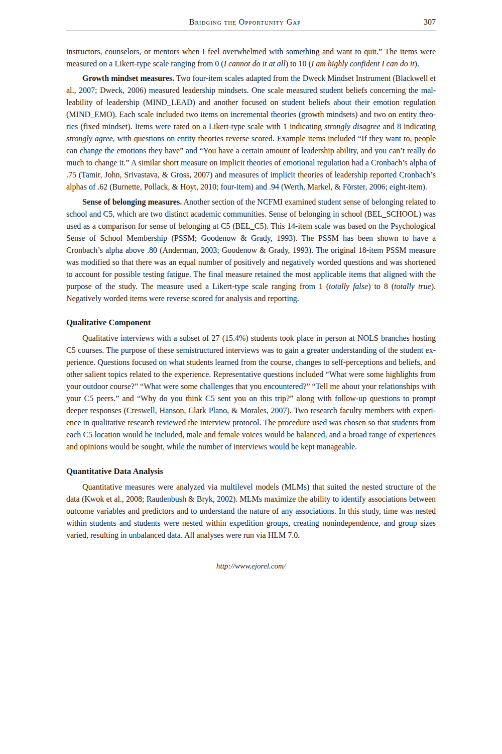Bridging the Opportunity Gap 307
instructors, counselors, or mentors when I feel overwhelmed with something and want to quit.” The items were measured on a Likert-type scale ranging from 0 (I cannot do it at all) to 10 (I am highly confident I can do it).
Growth mindset measures. Two four-item scales adapted from the Dweck Mindset Instrument (Blackwell et al., 2007; Dweck, 2006) measured leadership mindsets. One scale measured student beliefs concerning the malleability of leadership (MIND_LEAD) and another focused on student beliefs about their emotion regulation (MIND_EMO). Each scale included two items on incremental theories (growth mindsets) and two on entity theories (fixed mindset). Items were rated on a Likert-type scale with 1 indicating strongly disagree and 8 indicating strongly agree, with questions on entity theories reverse scored. Example items included “If they want to, people can change the emotions they have” and “You have a certain amount of leadership ability, and you can’t really do much to change it.” A similar short measure on implicit theories of emotional regulation had a Cronbach’s alpha of .75 (Tamir, John, Srivastava, & Gross, 2007) and measures of implicit theories of leadership reported Cronbach’s alphas of .62 (Burnette, Pollack, & Hoyt, 2010; four-item) and .94 (Werth, Markel, & Förster, 2006; eight-item).
Sense of belonging measures. Another section of the NCFMI examined student sense of belonging related to school and C5, which are two distinct academic communities. Sense of belonging in school (BEL_SCHOOL) was used as a comparison for sense of belonging at C5 (BEL_C5). This 14-item scale was based on the Psychological Sense of School Membership (PSSM; Goodenow & Grady, 1993). The PSSM has been shown to have a Cronbach’s alpha above .80 (Anderman, 2003; Goodenow & Grady, 1993). The original 18-item PSSM measure was modified so that there was an equal number of positively and negatively worded questions and was shortened to account for possible testing fatigue. The final measure retained the most applicable items that aligned with the purpose of the study. The measure used a Likert-type scale ranging from 1 (totally false) to 8 (totally true). Negatively worded items were reverse scored for analysis and reporting.
Qualitative Component
Qualitative interviews with a subset of 27 (15.4%) students took place in person at NOLS branches hosting C5 courses. The purpose of these semistructured interviews was to gain a greater understanding of the student experience. Questions focused on what students learned from the course, changes to self-perceptions and beliefs, and other salient topics related to the experience. Representative questions included “What were some highlights from your outdoor course?” “What were some challenges that you encountered?” “Tell me about your relationships with your C5 peers.” and “Why do you think C5 sent you on this trip?” along with follow-up questions to prompt deeper responses (Creswell, Hanson, Clark Plano, & Morales, 2007). Two research faculty members with experience in qualitative research reviewed the interview protocol. The procedure used was chosen so that students from each C5 location would be included, male and female voices would be balanced, and a broad range of experiences and opinions would be sought, while the number of interviews would be kept manageable.
Quantitative Data Analysis
Quantitative measures were analyzed via multilevel models (MLMs) that suited the nested structure of the data (Kwok et al., 2008; Raudenbush & Bryk, 2002). MLMs maximize the ability to identify associations between outcome variables and predictors and to understand the nature of any associations. In this study, time was nested within students and students were nested within expedition groups, creating nonindependence, and group sizes varied, resulting in unbalanced data. All analyses were run via HLM 7.0.
http://www.ejorel.com/